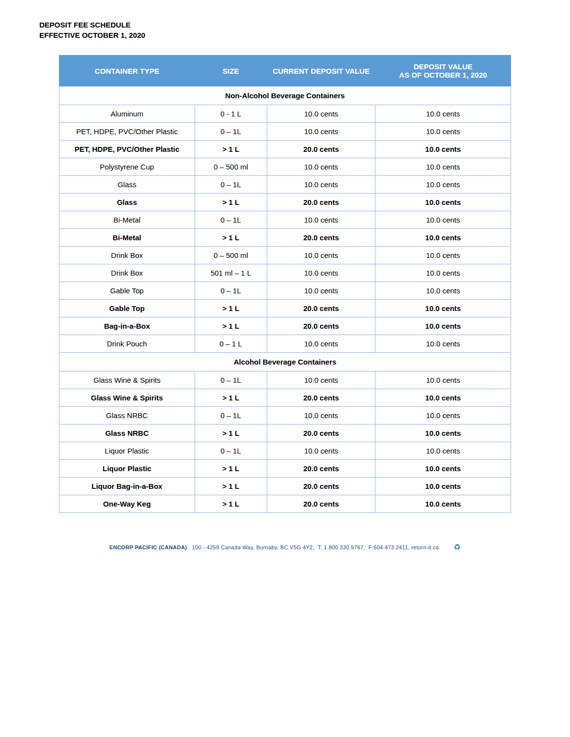DEPOSIT FEE SCHEDULE
EFFECTIVE OCTOBER 1, 2020
| CONTAINER TYPE | SIZE | CURRENT DEPOSIT VALUE | DEPOSIT VALUE AS OF OCTOBER 1, 2020 |
| --- | --- | --- | --- |
| Non-Alcohol Beverage Containers |
| Aluminum | 0 - 1 L | 10.0 cents | 10.0 cents |
| PET, HDPE, PVC/Other Plastic | 0 – 1L | 10.0 cents | 10.0 cents |
| PET, HDPE, PVC/Other Plastic | > 1 L | 20.0 cents | 10.0 cents |
| Polystyrene Cup | 0 – 500 ml | 10.0 cents | 10.0 cents |
| Glass | 0 – 1L | 10.0 cents | 10.0 cents |
| Glass | > 1 L | 20.0 cents | 10.0 cents |
| Bi-Metal | 0 – 1L | 10.0 cents | 10.0 cents |
| Bi-Metal | > 1 L | 20.0 cents | 10.0 cents |
| Drink Box | 0 – 500 ml | 10.0 cents | 10.0 cents |
| Drink Box | 501 ml – 1 L | 10.0 cents | 10.0 cents |
| Gable Top | 0 – 1L | 10.0 cents | 10.0 cents |
| Gable Top | > 1 L | 20.0 cents | 10.0 cents |
| Bag-in-a-Box | > 1 L | 20.0 cents | 10.0 cents |
| Drink Pouch | 0 – 1 L | 10.0 cents | 10.0 cents |
| Alcohol Beverage Containers |
| Glass Wine & Spirits | 0 – 1L | 10.0 cents | 10.0 cents |
| Glass Wine & Spirits | > 1 L | 20.0 cents | 10.0 cents |
| Glass NRBC | 0 – 1L | 10.0 cents | 10.0 cents |
| Glass NRBC | > 1 L | 20.0 cents | 10.0 cents |
| Liquor Plastic | 0 – 1L | 10.0 cents | 10.0 cents |
| Liquor Plastic | > 1 L | 20.0 cents | 10.0 cents |
| Liquor Bag-in-a-Box | > 1 L | 20.0 cents | 10.0 cents |
| One-Way Keg | > 1 L | 20.0 cents | 10.0 cents |
ENCORP PACIFIC (CANADA) 100 - 4259 Canada Way, Burnaby, BC V5G 4Y2, T: 1.800.330.9767, F:604.473.2411, return-it.ca ♻